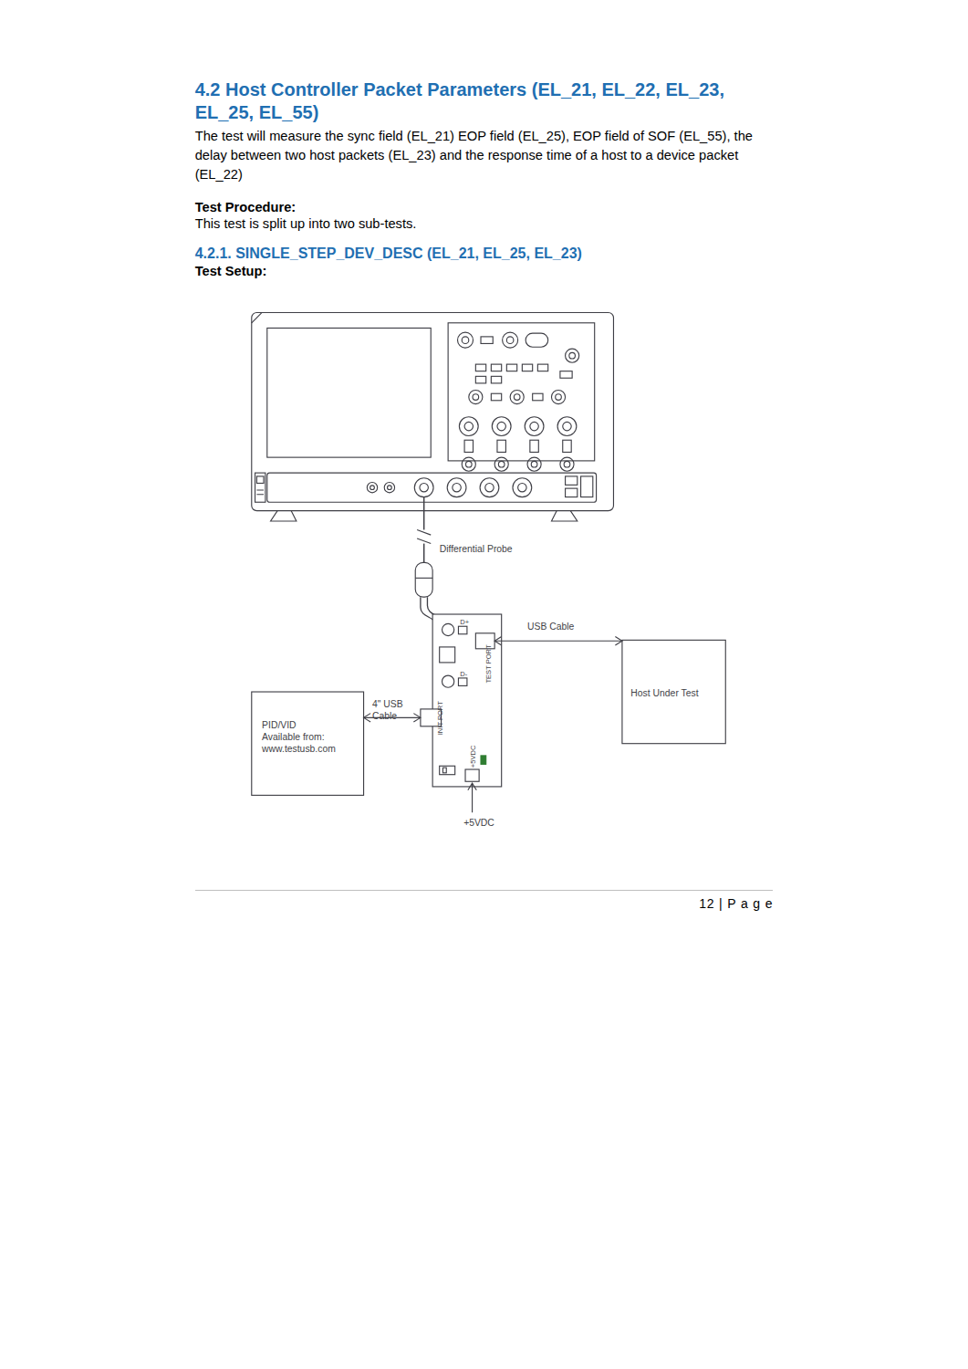4.2 Host Controller Packet Parameters (EL_21, EL_22, EL_23, EL_25, EL_55)
The test will measure the sync field (EL_21) EOP field (EL_25), EOP field of SOF (EL_55), the delay between two host packets (EL_23) and the response time of a host to a device packet (EL_22)
Test Procedure:
This test is split up into two sub-tests.
4.2.1. SINGLE_STEP_DEV_DESC (EL_21, EL_25, EL_23)
Test Setup:
Differential Probe USB Cable Host Under Test PID/VID Available from: www.testusb.com 4" USB Cable +5VDC D+ D- TEST PORT INIT PORT +5VDC
12 | P a g e